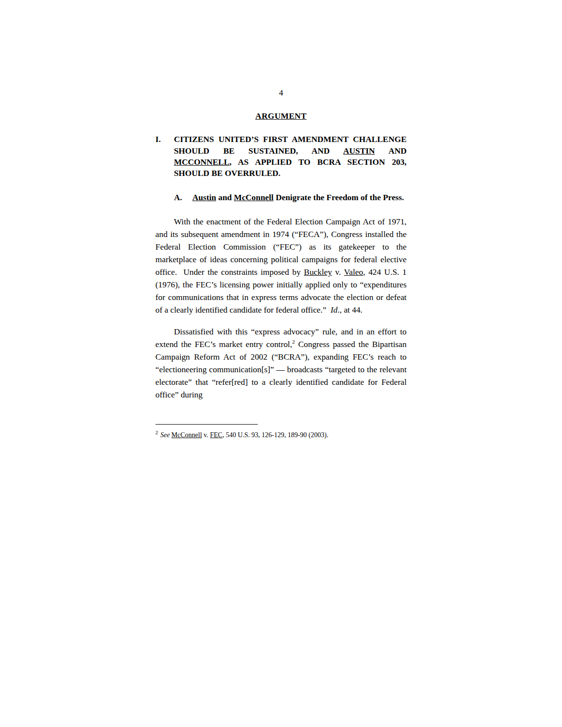4
ARGUMENT
I. CITIZENS UNITED’S FIRST AMENDMENT CHALLENGE SHOULD BE SUSTAINED, AND AUSTIN AND MCCONNELL, AS APPLIED TO BCRA SECTION 203, SHOULD BE OVERRULED.
A. Austin and McConnell Denigrate the Freedom of the Press.
With the enactment of the Federal Election Campaign Act of 1971, and its subsequent amendment in 1974 (“FECA”), Congress installed the Federal Election Commission (“FEC”) as its gatekeeper to the marketplace of ideas concerning political campaigns for federal elective office. Under the constraints imposed by Buckley v. Valeo, 424 U.S. 1 (1976), the FEC’s licensing power initially applied only to “expenditures for communications that in express terms advocate the election or defeat of a clearly identified candidate for federal office.” Id., at 44.
Dissatisfied with this “express advocacy” rule, and in an effort to extend the FEC’s market entry control,2 Congress passed the Bipartisan Campaign Reform Act of 2002 (“BCRA”), expanding FEC’s reach to “electioneering communication[s]” — broadcasts “targeted to the relevant electorate” that “refer[red] to a clearly identified candidate for Federal office” during
2See McConnell v. FEC, 540 U.S. 93, 126-129, 189-90 (2003).